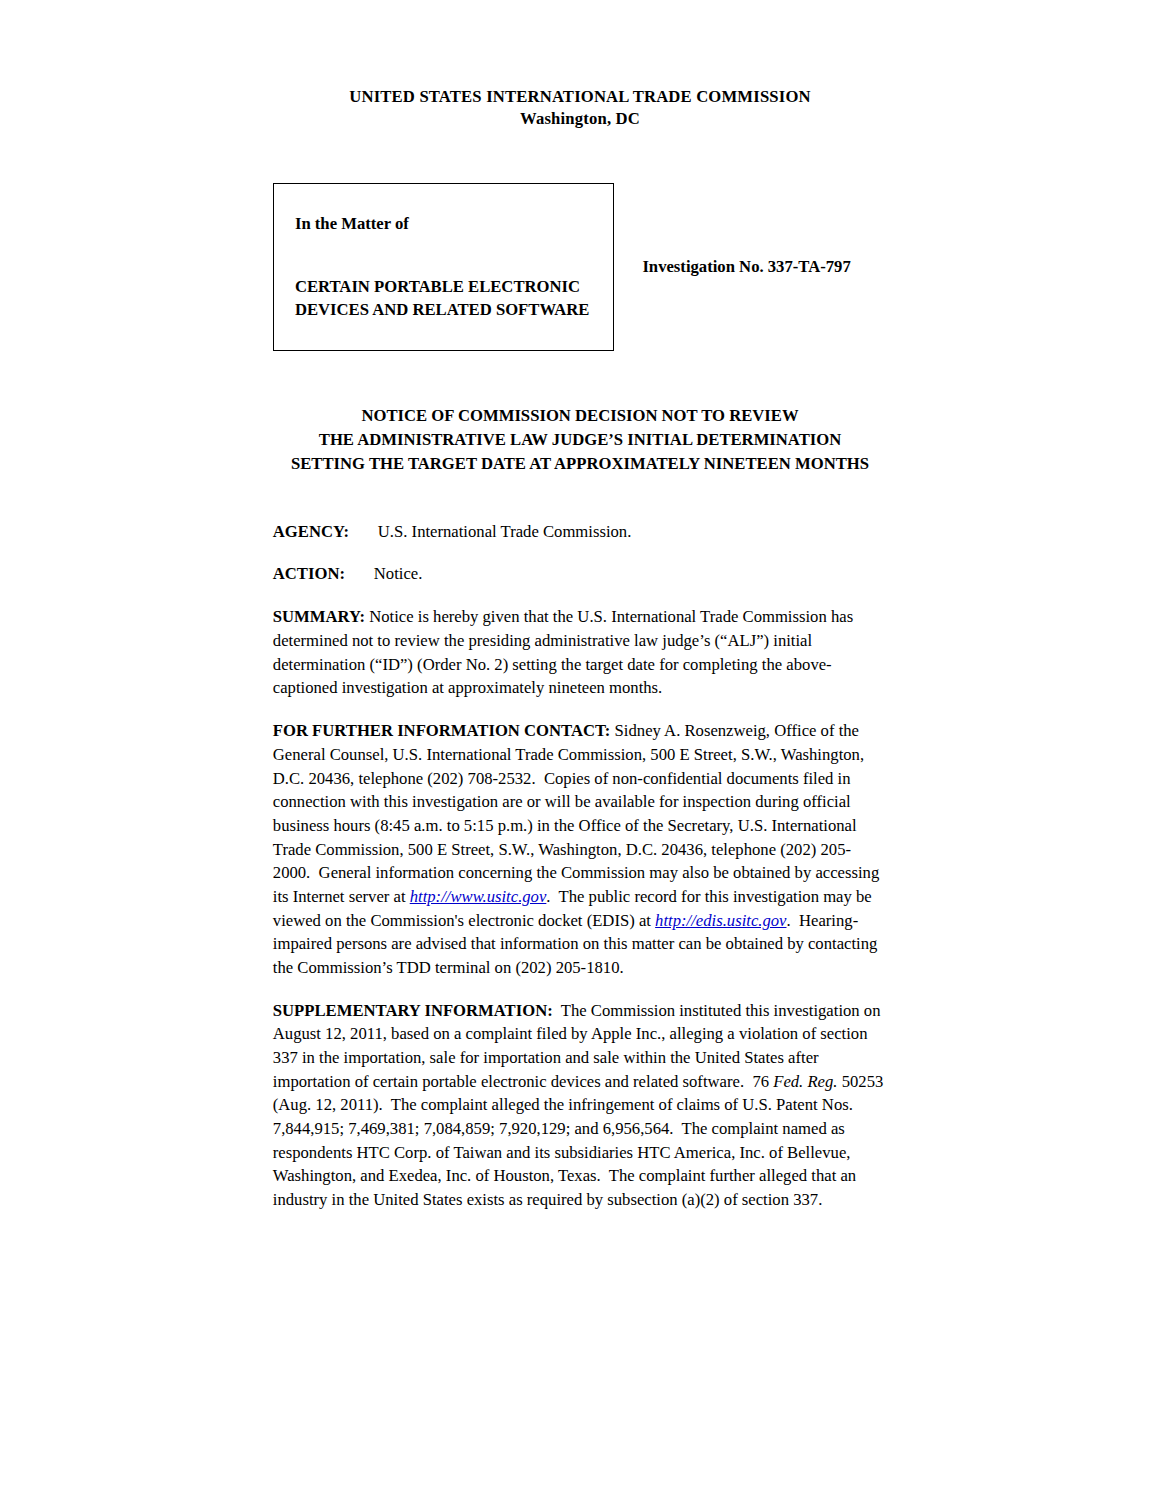UNITED STATES INTERNATIONAL TRADE COMMISSION Washington, DC
In the Matter of
CERTAIN PORTABLE ELECTRONIC
DEVICES AND RELATED SOFTWARE
Investigation No. 337-TA-797
NOTICE OF COMMISSION DECISION NOT TO REVIEW
THE ADMINISTRATIVE LAW JUDGE’S INITIAL DETERMINATION
SETTING THE TARGET DATE AT APPROXIMATELY NINETEEN MONTHS
AGENCY: U.S. International Trade Commission.
ACTION: Notice.
SUMMARY: Notice is hereby given that the U.S. International Trade Commission has determined not to review the presiding administrative law judge’s (“ALJ”) initial determination (“ID”) (Order No. 2) setting the target date for completing the above-captioned investigation at approximately nineteen months.
FOR FURTHER INFORMATION CONTACT: Sidney A. Rosenzweig, Office of the General Counsel, U.S. International Trade Commission, 500 E Street, S.W., Washington, D.C. 20436, telephone (202) 708-2532. Copies of non-confidential documents filed in connection with this investigation are or will be available for inspection during official business hours (8:45 a.m. to 5:15 p.m.) in the Office of the Secretary, U.S. International Trade Commission, 500 E Street, S.W., Washington, D.C. 20436, telephone (202) 205-2000. General information concerning the Commission may also be obtained by accessing its Internet server at http://www.usitc.gov. The public record for this investigation may be viewed on the Commission's electronic docket (EDIS) at http://edis.usitc.gov. Hearing-impaired persons are advised that information on this matter can be obtained by contacting the Commission’s TDD terminal on (202) 205-1810.
SUPPLEMENTARY INFORMATION: The Commission instituted this investigation on August 12, 2011, based on a complaint filed by Apple Inc., alleging a violation of section 337 in the importation, sale for importation and sale within the United States after importation of certain portable electronic devices and related software. 76 Fed. Reg. 50253 (Aug. 12, 2011). The complaint alleged the infringement of claims of U.S. Patent Nos. 7,844,915; 7,469,381; 7,084,859; 7,920,129; and 6,956,564. The complaint named as respondents HTC Corp. of Taiwan and its subsidiaries HTC America, Inc. of Bellevue, Washington, and Exedea, Inc. of Houston, Texas. The complaint further alleged that an industry in the United States exists as required by subsection (a)(2) of section 337.